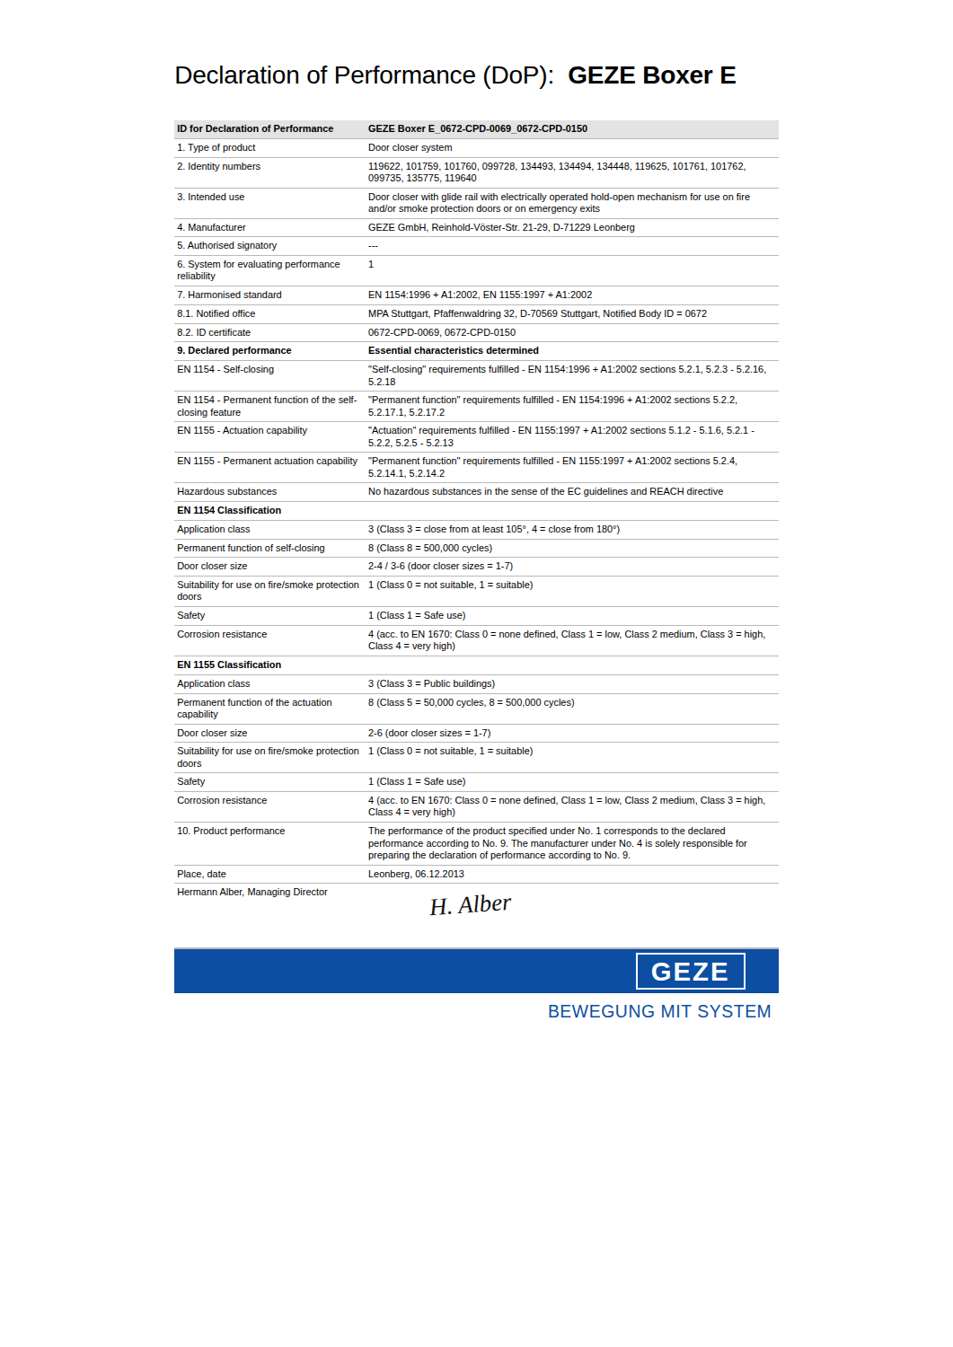Declaration of Performance (DoP): GEZE Boxer E
| ID for Declaration of Performance | GEZE Boxer E_0672-CPD-0069_0672-CPD-0150 |
| 1. Type of product | Door closer system |
| 2. Identity numbers | 119622, 101759, 101760, 099728, 134493, 134494, 134448, 119625, 101761, 101762, 099735, 135775, 119640 |
| 3. Intended use | Door closer with glide rail with electrically operated hold-open mechanism for use on fire and/or smoke protection doors or on emergency exits |
| 4. Manufacturer | GEZE GmbH, Reinhold-Vöster-Str. 21-29, D-71229 Leonberg |
| 5. Authorised signatory | --- |
| 6. System for evaluating performance reliability | 1 |
| 7. Harmonised standard | EN 1154:1996 + A1:2002, EN 1155:1997 + A1:2002 |
| 8.1. Notified office | MPA Stuttgart, Pfaffenwaldring 32, D-70569 Stuttgart, Notified Body ID = 0672 |
| 8.2. ID certificate | 0672-CPD-0069, 0672-CPD-0150 |
| 9. Declared performance | Essential characteristics determined |
| EN 1154 - Self-closing | "Self-closing" requirements fulfilled - EN 1154:1996 + A1:2002 sections 5.2.1, 5.2.3 - 5.2.16, 5.2.18 |
| EN 1154 - Permanent function of the self-closing feature | "Permanent function" requirements fulfilled - EN 1154:1996 + A1:2002 sections 5.2.2, 5.2.17.1, 5.2.17.2 |
| EN 1155 - Actuation capability | "Actuation" requirements fulfilled - EN 1155:1997 + A1:2002 sections 5.1.2 - 5.1.6, 5.2.1 - 5.2.2, 5.2.5 - 5.2.13 |
| EN 1155 - Permanent actuation capability | "Permanent function" requirements fulfilled - EN 1155:1997 + A1:2002 sections 5.2.4, 5.2.14.1, 5.2.14.2 |
| Hazardous substances | No hazardous substances in the sense of the EC guidelines and REACH directive |
| EN 1154 Classification | |
| Application class | 3 (Class 3 = close from at least 105°, 4 = close from 180°) |
| Permanent function of self-closing | 8 (Class 8 = 500,000 cycles) |
| Door closer size | 2-4 / 3-6 (door closer sizes = 1-7) |
| Suitability for use on fire/smoke protection doors | 1 (Class 0 = not suitable, 1 = suitable) |
| Safety | 1 (Class 1 = Safe use) |
| Corrosion resistance | 4 (acc. to EN 1670: Class 0 = none defined, Class 1 = low, Class 2 medium, Class 3 = high, Class 4 = very high) |
| EN 1155 Classification | |
| Application class | 3 (Class 3 = Public buildings) |
| Permanent function of the actuation capability | 8 (Class 5 = 50,000 cycles, 8 = 500,000 cycles) |
| Door closer size | 2-6 (door closer sizes = 1-7) |
| Suitability for use on fire/smoke protection doors | 1 (Class 0 = not suitable, 1 = suitable) |
| Safety | 1 (Class 1 = Safe use) |
| Corrosion resistance | 4 (acc. to EN 1670: Class 0 = none defined, Class 1 = low, Class 2 medium, Class 3 = high, Class 4 = very high) |
| 10. Product performance | The performance of the product specified under No. 1 corresponds to the declared performance according to No. 9. The manufacturer under No. 4 is solely responsible for preparing the declaration of performance according to No. 9. |
| Place, date | Leonberg, 06.12.2013 |
| Hermann Alber, Managing Director | H. Alber |
GEZE
BEWEGUNG MIT SYSTEM